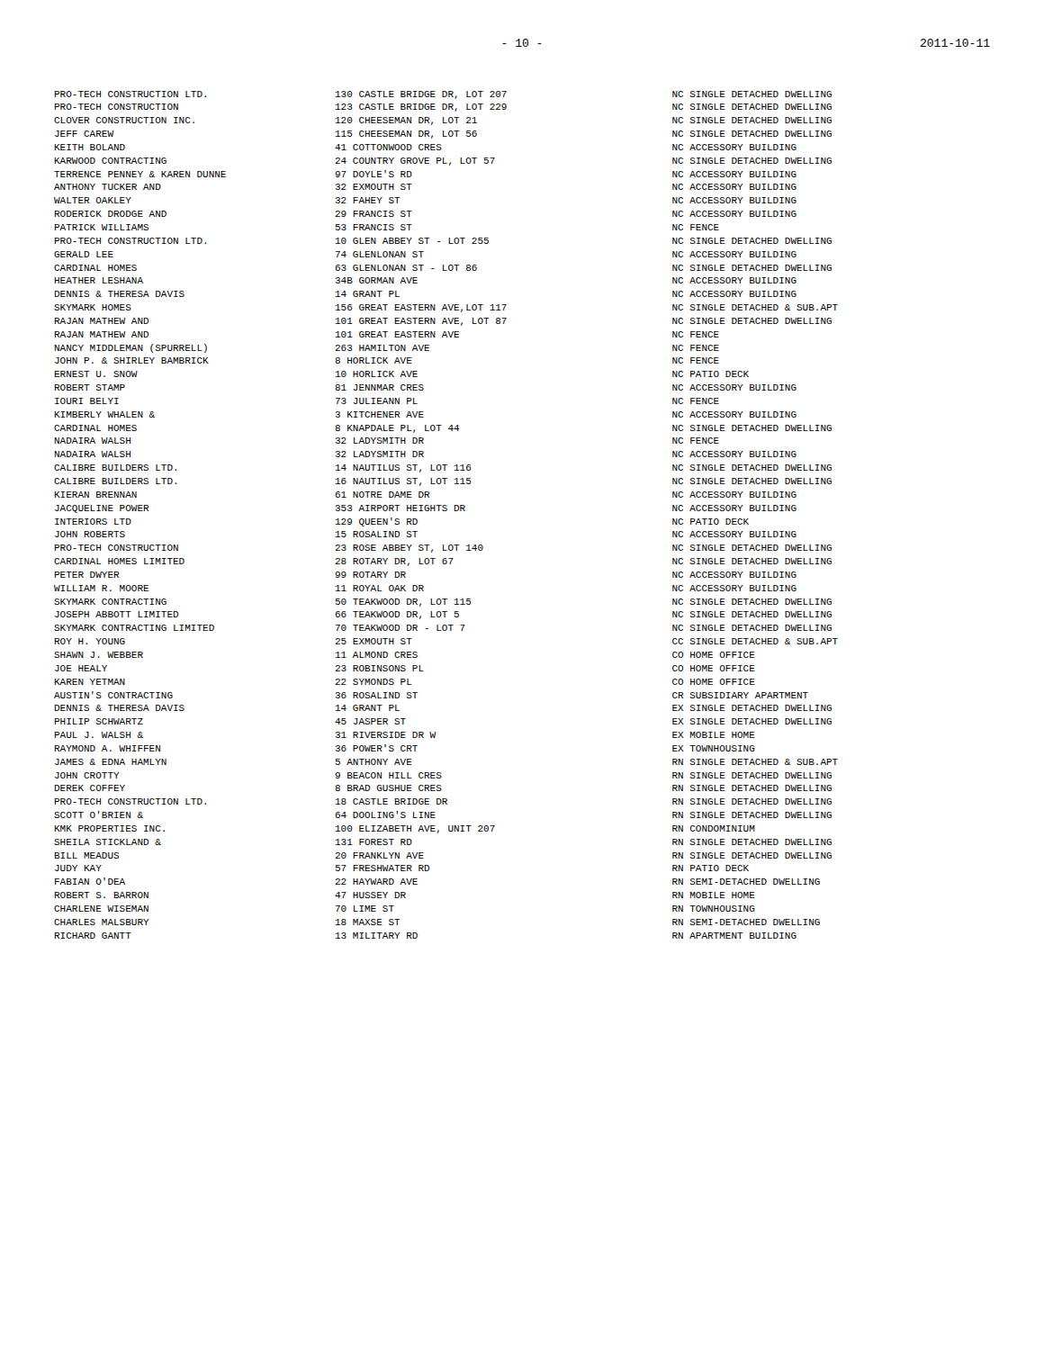- 10 - 2011-10-11
| PRO-TECH CONSTRUCTION LTD. | 130 CASTLE BRIDGE DR, LOT 207 | NC SINGLE DETACHED DWELLING |
| PRO-TECH CONSTRUCTION | 123 CASTLE BRIDGE DR, LOT 229 | NC SINGLE DETACHED DWELLING |
| CLOVER CONSTRUCTION INC. | 120 CHEESEMAN DR, LOT 21 | NC SINGLE DETACHED DWELLING |
| JEFF CAREW | 115 CHEESEMAN DR, LOT 56 | NC SINGLE DETACHED DWELLING |
| KEITH BOLAND | 41 COTTONWOOD CRES | NC ACCESSORY BUILDING |
| KARWOOD CONTRACTING | 24 COUNTRY GROVE PL, LOT 57 | NC SINGLE DETACHED DWELLING |
| TERRENCE PENNEY & KAREN DUNNE | 97 DOYLE'S RD | NC ACCESSORY BUILDING |
| ANTHONY TUCKER AND | 32 EXMOUTH ST | NC ACCESSORY BUILDING |
| WALTER OAKLEY | 32 FAHEY ST | NC ACCESSORY BUILDING |
| RODERICK DRODGE AND | 29 FRANCIS ST | NC ACCESSORY BUILDING |
| PATRICK WILLIAMS | 53 FRANCIS ST | NC FENCE |
| PRO-TECH CONSTRUCTION LTD. | 10 GLEN ABBEY ST - LOT 255 | NC SINGLE DETACHED DWELLING |
| GERALD LEE | 74 GLENLONAN ST | NC ACCESSORY BUILDING |
| CARDINAL HOMES | 63 GLENLONAN ST - LOT 86 | NC SINGLE DETACHED DWELLING |
| HEATHER LESHANA | 34B GORMAN AVE | NC ACCESSORY BUILDING |
| DENNIS & THERESA DAVIS | 14 GRANT PL | NC ACCESSORY BUILDING |
| SKYMARK HOMES | 156 GREAT EASTERN AVE,LOT 117 | NC SINGLE DETACHED & SUB.APT |
| RAJAN MATHEW AND | 101 GREAT EASTERN AVE, LOT 87 | NC SINGLE DETACHED DWELLING |
| RAJAN MATHEW AND | 101 GREAT EASTERN AVE | NC FENCE |
| NANCY MIDDLEMAN (SPURRELL) | 263 HAMILTON AVE | NC FENCE |
| JOHN P. & SHIRLEY BAMBRICK | 8 HORLICK AVE | NC FENCE |
| ERNEST U. SNOW | 10 HORLICK AVE | NC PATIO DECK |
| ROBERT STAMP | 81 JENNMAR CRES | NC ACCESSORY BUILDING |
| IOURI BELYI | 73 JULIEANN PL | NC FENCE |
| KIMBERLY WHALEN & | 3 KITCHENER AVE | NC ACCESSORY BUILDING |
| CARDINAL HOMES | 8 KNAPDALE PL, LOT 44 | NC SINGLE DETACHED DWELLING |
| NADAIRA WALSH | 32 LADYSMITH DR | NC FENCE |
| NADAIRA WALSH | 32 LADYSMITH DR | NC ACCESSORY BUILDING |
| CALIBRE BUILDERS LTD. | 14 NAUTILUS ST, LOT 116 | NC SINGLE DETACHED DWELLING |
| CALIBRE BUILDERS LTD. | 16 NAUTILUS ST, LOT 115 | NC SINGLE DETACHED DWELLING |
| KIERAN BRENNAN | 61 NOTRE DAME DR | NC ACCESSORY BUILDING |
| JACQUELINE POWER | 353 AIRPORT HEIGHTS DR | NC ACCESSORY BUILDING |
| INTERIORS LTD | 129 QUEEN'S RD | NC PATIO DECK |
| JOHN ROBERTS | 15 ROSALIND ST | NC ACCESSORY BUILDING |
| PRO-TECH CONSTRUCTION | 23 ROSE ABBEY ST, LOT 140 | NC SINGLE DETACHED DWELLING |
| CARDINAL HOMES LIMITED | 28 ROTARY DR, LOT 67 | NC SINGLE DETACHED DWELLING |
| PETER DWYER | 99 ROTARY DR | NC ACCESSORY BUILDING |
| WILLIAM R. MOORE | 11 ROYAL OAK DR | NC ACCESSORY BUILDING |
| SKYMARK CONTRACTING | 50 TEAKWOOD DR, LOT 115 | NC SINGLE DETACHED DWELLING |
| JOSEPH ABBOTT LIMITED | 66 TEAKWOOD DR, LOT 5 | NC SINGLE DETACHED DWELLING |
| SKYMARK CONTRACTING LIMITED | 70 TEAKWOOD DR - LOT 7 | NC SINGLE DETACHED DWELLING |
| ROY H. YOUNG | 25 EXMOUTH ST | CC SINGLE DETACHED & SUB.APT |
| SHAWN J. WEBBER | 11 ALMOND CRES | CO HOME OFFICE |
| JOE HEALY | 23 ROBINSONS PL | CO HOME OFFICE |
| KAREN YETMAN | 22 SYMONDS PL | CO HOME OFFICE |
| AUSTIN'S CONTRACTING | 36 ROSALIND ST | CR SUBSIDIARY APARTMENT |
| DENNIS & THERESA DAVIS | 14 GRANT PL | EX SINGLE DETACHED DWELLING |
| PHILIP SCHWARTZ | 45 JASPER ST | EX SINGLE DETACHED DWELLING |
| PAUL J. WALSH & | 31 RIVERSIDE DR W | EX MOBILE HOME |
| RAYMOND A. WHIFFEN | 36 POWER'S CRT | EX TOWNHOUSING |
| JAMES & EDNA HAMLYN | 5 ANTHONY AVE | RN SINGLE DETACHED & SUB.APT |
| JOHN CROTTY | 9 BEACON HILL CRES | RN SINGLE DETACHED DWELLING |
| DEREK COFFEY | 8 BRAD GUSHUE CRES | RN SINGLE DETACHED DWELLING |
| PRO-TECH CONSTRUCTION LTD. | 18 CASTLE BRIDGE DR | RN SINGLE DETACHED DWELLING |
| SCOTT O'BRIEN & | 64 DOOLING'S LINE | RN SINGLE DETACHED DWELLING |
| KMK PROPERTIES INC. | 100 ELIZABETH AVE, UNIT 207 | RN CONDOMINIUM |
| SHEILA STICKLAND & | 131 FOREST RD | RN SINGLE DETACHED DWELLING |
| BILL MEADUS | 20 FRANKLYN AVE | RN SINGLE DETACHED DWELLING |
| JUDY KAY | 57 FRESHWATER RD | RN PATIO DECK |
| FABIAN O'DEA | 22 HAYWARD AVE | RN SEMI-DETACHED DWELLING |
| ROBERT S. BARRON | 47 HUSSEY DR | RN MOBILE HOME |
| CHARLENE WISEMAN | 70 LIME ST | RN TOWNHOUSING |
| CHARLES MALSBURY | 18 MAXSE ST | RN SEMI-DETACHED DWELLING |
| RICHARD GANTT | 13 MILITARY RD | RN APARTMENT BUILDING |